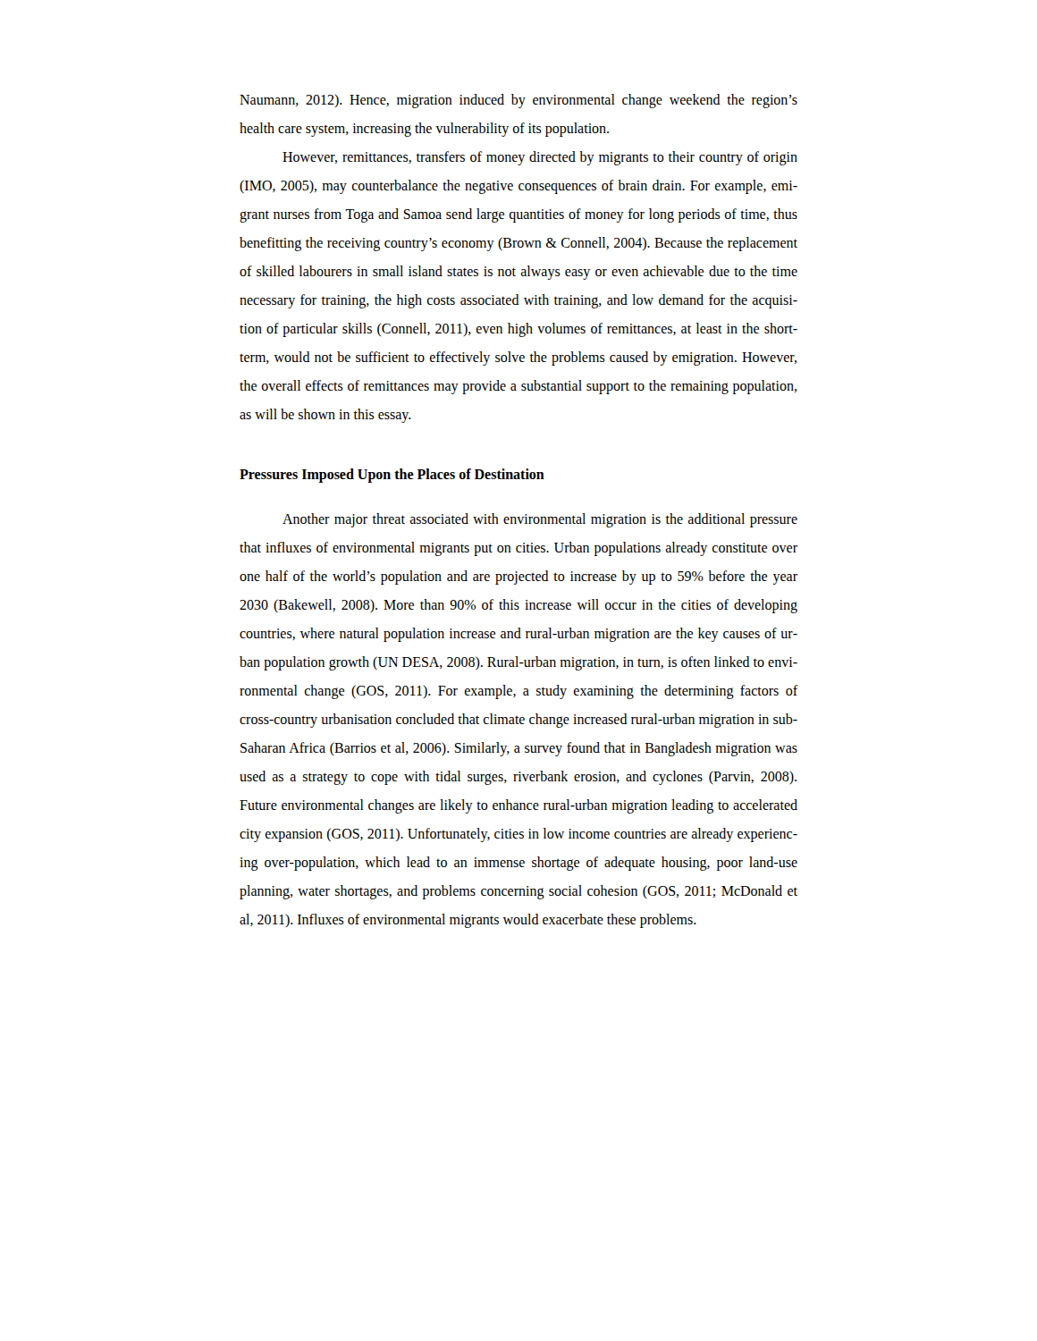Naumann, 2012). Hence, migration induced by environmental change weekend the region’s health care system, increasing the vulnerability of its population.
However, remittances, transfers of money directed by migrants to their country of origin (IMO, 2005), may counterbalance the negative consequences of brain drain. For example, emigrant nurses from Toga and Samoa send large quantities of money for long periods of time, thus benefitting the receiving country’s economy (Brown & Connell, 2004). Because the replacement of skilled labourers in small island states is not always easy or even achievable due to the time necessary for training, the high costs associated with training, and low demand for the acquisition of particular skills (Connell, 2011), even high volumes of remittances, at least in the short-term, would not be sufficient to effectively solve the problems caused by emigration. However, the overall effects of remittances may provide a substantial support to the remaining population, as will be shown in this essay.
Pressures Imposed Upon the Places of Destination
Another major threat associated with environmental migration is the additional pressure that influxes of environmental migrants put on cities. Urban populations already constitute over one half of the world’s population and are projected to increase by up to 59% before the year 2030 (Bakewell, 2008). More than 90% of this increase will occur in the cities of developing countries, where natural population increase and rural-urban migration are the key causes of urban population growth (UN DESA, 2008). Rural-urban migration, in turn, is often linked to environmental change (GOS, 2011). For example, a study examining the determining factors of cross-country urbanisation concluded that climate change increased rural-urban migration in sub-Saharan Africa (Barrios et al, 2006). Similarly, a survey found that in Bangladesh migration was used as a strategy to cope with tidal surges, riverbank erosion, and cyclones (Parvin, 2008). Future environmental changes are likely to enhance rural-urban migration leading to accelerated city expansion (GOS, 2011). Unfortunately, cities in low income countries are already experiencing over-population, which lead to an immense shortage of adequate housing, poor land-use planning, water shortages, and problems concerning social cohesion (GOS, 2011; McDonald et al, 2011). Influxes of environmental migrants would exacerbate these problems.